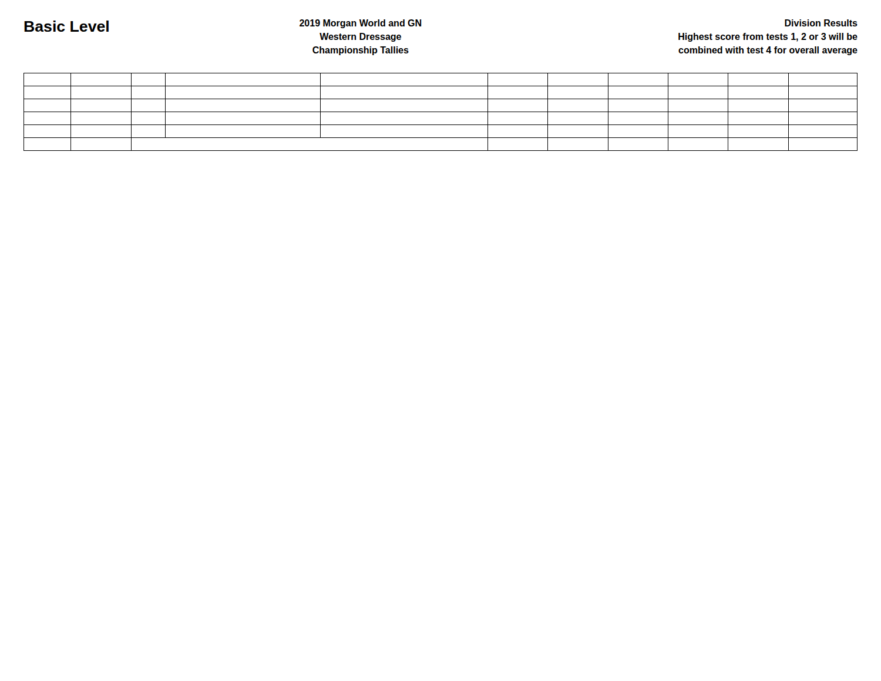Basic Level
2019 Morgan World and GN
Western Dressage
Championship Tallies
Division Results
Highest score from tests 1, 2 or 3 will be
combined with test 4 for overall average